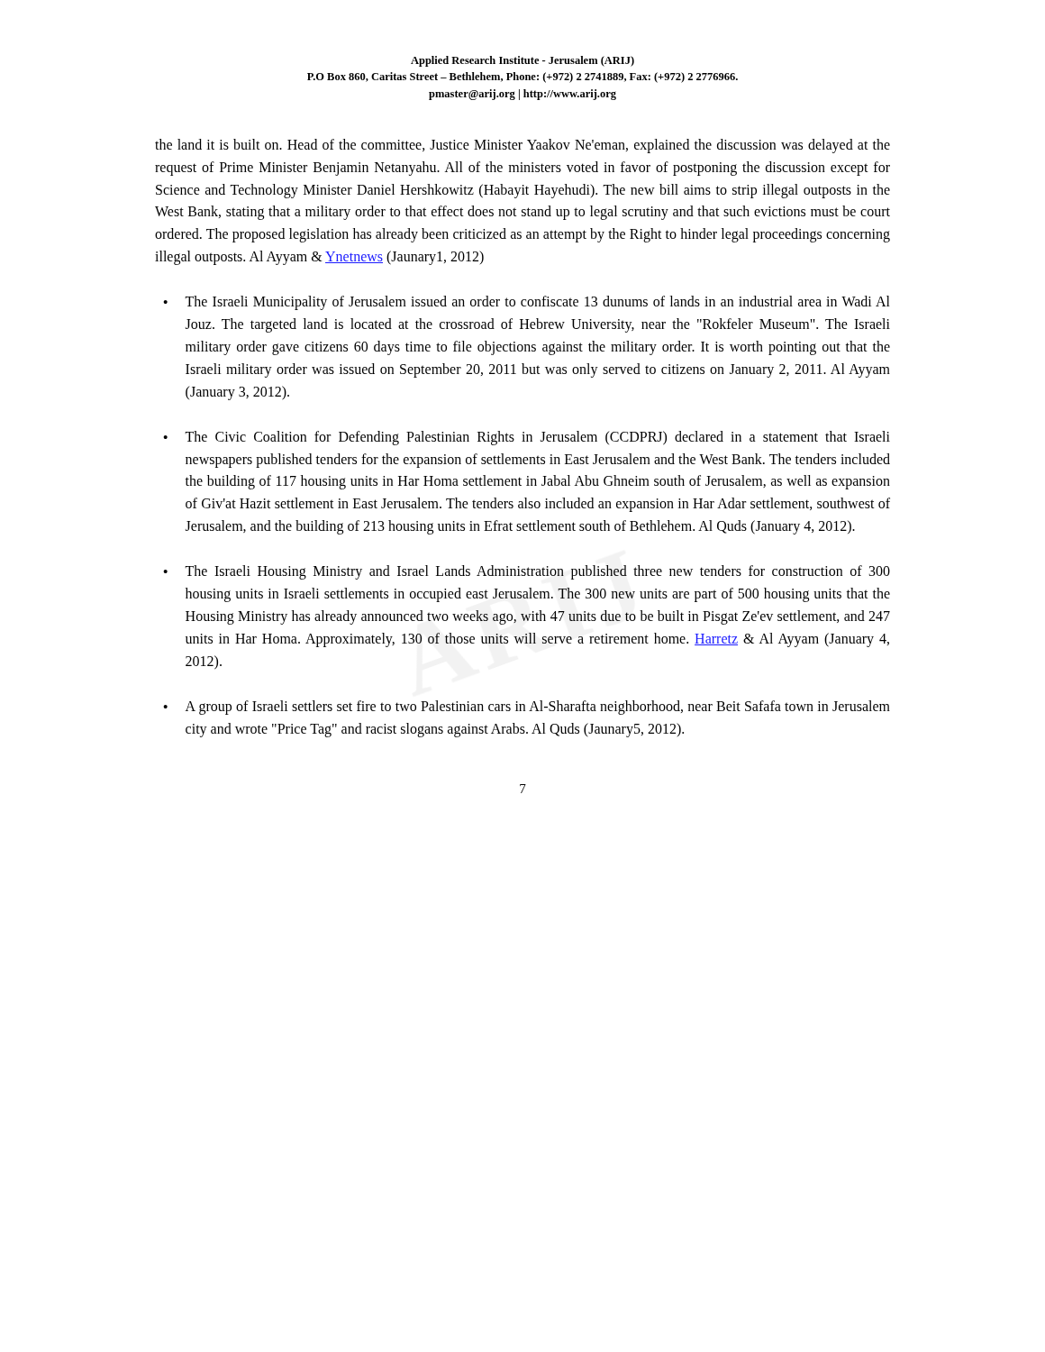ARIJ
Applied Research Institute - Jerusalem (ARIJ)
P.O Box 860, Caritas Street – Bethlehem, Phone: (+972) 2 2741889, Fax: (+972) 2 2776966.
pmaster@arij.org | http://www.arij.org
the land it is built on. Head of the committee, Justice Minister Yaakov Ne'eman, explained the discussion was delayed at the request of Prime Minister Benjamin Netanyahu. All of the ministers voted in favor of postponing the discussion except for Science and Technology Minister Daniel Hershkowitz (Habayit Hayehudi). The new bill aims to strip illegal outposts in the West Bank, stating that a military order to that effect does not stand up to legal scrutiny and that such evictions must be court ordered. The proposed legislation has already been criticized as an attempt by the Right to hinder legal proceedings concerning illegal outposts. Al Ayyam & Ynetnews (Jaunary1, 2012)
The Israeli Municipality of Jerusalem issued an order to confiscate 13 dunums of lands in an industrial area in Wadi Al Jouz. The targeted land is located at the crossroad of Hebrew University, near the "Rokfeler Museum". The Israeli military order gave citizens 60 days time to file objections against the military order. It is worth pointing out that the Israeli military order was issued on September 20, 2011 but was only served to citizens on January 2, 2011. Al Ayyam (January 3, 2012).
The Civic Coalition for Defending Palestinian Rights in Jerusalem (CCDPRJ) declared in a statement that Israeli newspapers published tenders for the expansion of settlements in East Jerusalem and the West Bank. The tenders included the building of 117 housing units in Har Homa settlement in Jabal Abu Ghneim south of Jerusalem, as well as expansion of Giv'at Hazit settlement in East Jerusalem. The tenders also included an expansion in Har Adar settlement, southwest of Jerusalem, and the building of 213 housing units in Efrat settlement south of Bethlehem. Al Quds (January 4, 2012).
The Israeli Housing Ministry and Israel Lands Administration published three new tenders for construction of 300 housing units in Israeli settlements in occupied east Jerusalem. The 300 new units are part of 500 housing units that the Housing Ministry has already announced two weeks ago, with 47 units due to be built in Pisgat Ze'ev settlement, and 247 units in Har Homa. Approximately, 130 of those units will serve a retirement home. Harretz & Al Ayyam (January 4, 2012).
A group of Israeli settlers set fire to two Palestinian cars in Al-Sharafta neighborhood, near Beit Safafa town in Jerusalem city and wrote "Price Tag" and racist slogans against Arabs. Al Quds (Jaunary5, 2012).
7